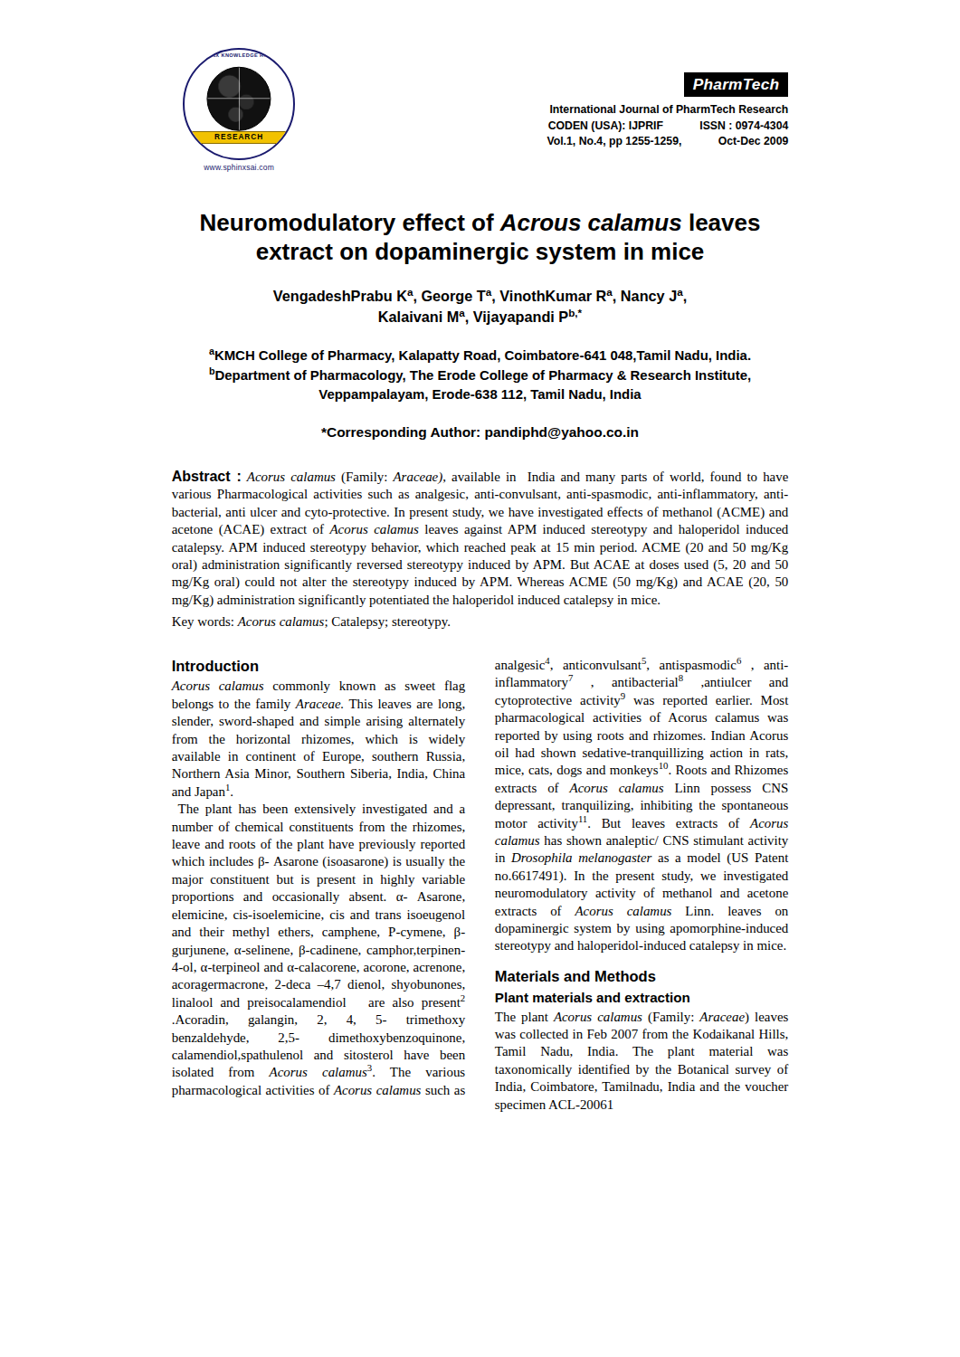SPHINX KNOWLEDGE HOUSE
RESEARCH
www.sphinxsai.com
PharmTech
International Journal of PharmTech Research CODEN (USA): IJPRIF ISSN : 0974-4304 Vol.1, No.4, pp 1255-1259, Oct-Dec 2009
Neuromodulatory effect of Acrous calamus leaves extract on dopaminergic system in mice
VengadeshPrabu Ka, George Ta, VinothKumar Ra, Nancy Ja,
Kalaivani Ma, Vijayapandi Pb,*
aKMCH College of Pharmacy, Kalapatty Road, Coimbatore-641 048,Tamil Nadu, India.
bDepartment of Pharmacology, The Erode College of Pharmacy & Research Institute,
Veppampalayam, Erode-638 112, Tamil Nadu, India
*Corresponding Author: pandiphd@yahoo.co.in
Abstract : Acorus calamus (Family: Araceae), available in India and many parts of world, found to have various Pharmacological activities such as analgesic, anti-convulsant, anti-spasmodic, anti-inflammatory, anti-bacterial, anti ulcer and cyto-protective. In present study, we have investigated effects of methanol (ACME) and acetone (ACAE) extract of Acorus calamus leaves against APM induced stereotypy and haloperidol induced catalepsy. APM induced stereotypy behavior, which reached peak at 15 min period. ACME (20 and 50 mg/Kg oral) administration significantly reversed stereotypy induced by APM. But ACAE at doses used (5, 20 and 50 mg/Kg oral) could not alter the stereotypy induced by APM. Whereas ACME (50 mg/Kg) and ACAE (20, 50 mg/Kg) administration significantly potentiated the haloperidol induced catalepsy in mice.
Key words: Acorus calamus; Catalepsy; stereotypy.
Introduction
Acorus calamus commonly known as sweet flag belongs to the family Araceae. This leaves are long, slender, sword-shaped and simple arising alternately from the horizontal rhizomes, which is widely available in continent of Europe, southern Russia, Northern Asia Minor, Southern Siberia, India, China and Japan1.
The plant has been extensively investigated and a number of chemical constituents from the rhizomes, leave and roots of the plant have previously reported which includes β- Asarone (isoasarone) is usually the major constituent but is present in highly variable proportions and occasionally absent. α- Asarone, elemicine, cis-isoelemicine, cis and trans isoeugenol and their methyl ethers, camphene, P-cymene, β-gurjunene, α-selinene, β-cadinene, camphor,terpinen-4-ol, α-terpineol and α-calacorene, acorone, acrenone, acoragermacrone, 2-deca –4,7 dienol, shyobunones, linalool and preisocalamendiol are also present2 .Acoradin, galangin, 2, 4, 5- trimethoxy benzaldehyde, 2,5- dimethoxybenzoquinone, calamendiol,spathulenol and sitosterol have been isolated from Acorus calamus3. The various pharmacological activities of Acorus calamus such as analgesic4, anticonvulsant5, antispasmodic6 , anti-inflammatory7 , antibacterial8 ,antiulcer and cytoprotective activity9 was reported earlier. Most pharmacological activities of Acorus calamus was reported by using roots and rhizomes. Indian Acorus oil had shown sedative-tranquillizing action in rats, mice, cats, dogs and monkeys10. Roots and Rhizomes extracts of Acorus calamus Linn possess CNS depressant, tranquilizing, inhibiting the spontaneous motor activity11. But leaves extracts of Acorus calamus has shown analeptic/ CNS stimulant activity in Drosophila melanogaster as a model (US Patent no.6617491). In the present study, we investigated neuromodulatory activity of methanol and acetone extracts of Acorus calamus Linn. leaves on dopaminergic system by using apomorphine-induced stereotypy and haloperidol-induced catalepsy in mice.
Materials and Methods
Plant materials and extraction
The plant Acorus calamus (Family: Araceae) leaves was collected in Feb 2007 from the Kodaikanal Hills, Tamil Nadu, India. The plant material was taxonomically identified by the Botanical survey of India, Coimbatore, Tamilnadu, India and the voucher specimen ACL-20061